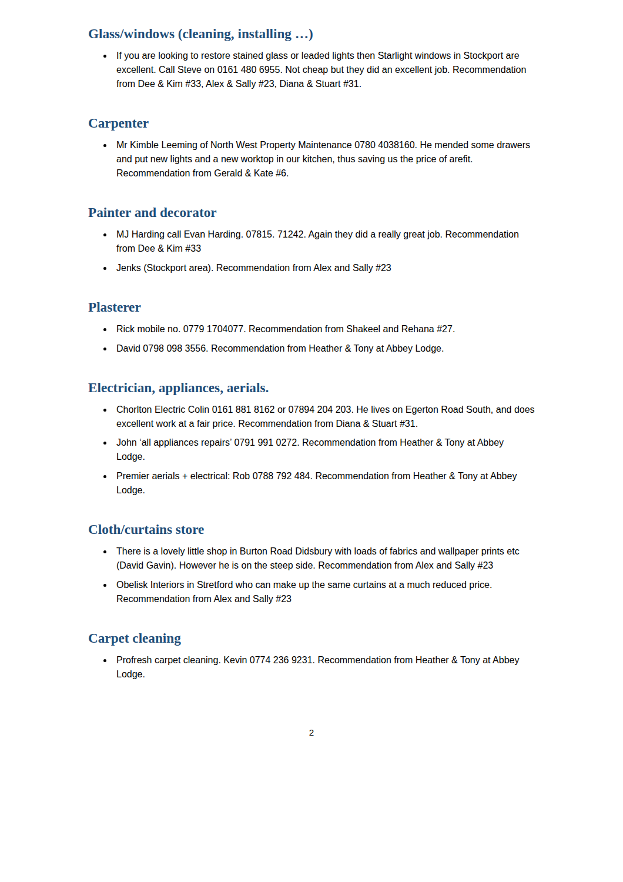Glass/windows (cleaning, installing …)
If you are looking to restore stained glass or leaded lights then Starlight windows in Stockport are excellent. Call Steve on 0161 480 6955. Not cheap but they did an excellent job. Recommendation from Dee & Kim #33, Alex & Sally #23, Diana & Stuart #31.
Carpenter
Mr Kimble Leeming of North West Property Maintenance 0780 4038160. He mended some drawers and put new lights and a new worktop in our kitchen, thus saving us the price of arefit. Recommendation from Gerald & Kate #6.
Painter and decorator
MJ Harding call Evan Harding. 07815. 71242. Again they did a really great job. Recommendation from Dee & Kim #33
Jenks (Stockport area). Recommendation from Alex and Sally #23
Plasterer
Rick mobile no. 0779 1704077. Recommendation from Shakeel and Rehana #27.
David 0798 098 3556. Recommendation from Heather & Tony at Abbey Lodge.
Electrician, appliances, aerials.
Chorlton Electric Colin 0161 881 8162 or 07894 204 203. He lives on Egerton Road South, and does excellent work at a fair price. Recommendation from Diana & Stuart #31.
John ‘all appliances repairs’ 0791 991 0272. Recommendation from Heather & Tony at Abbey Lodge.
Premier aerials + electrical: Rob 0788 792 484. Recommendation from Heather & Tony at Abbey Lodge.
Cloth/curtains store
There is a lovely little shop in Burton Road Didsbury with loads of fabrics and wallpaper prints etc (David Gavin). However he is on the steep side. Recommendation from Alex and Sally #23
Obelisk Interiors in Stretford who can make up the same curtains at a much reduced price. Recommendation from Alex and Sally #23
Carpet cleaning
Profresh carpet cleaning. Kevin 0774 236 9231. Recommendation from Heather & Tony at Abbey Lodge.
2